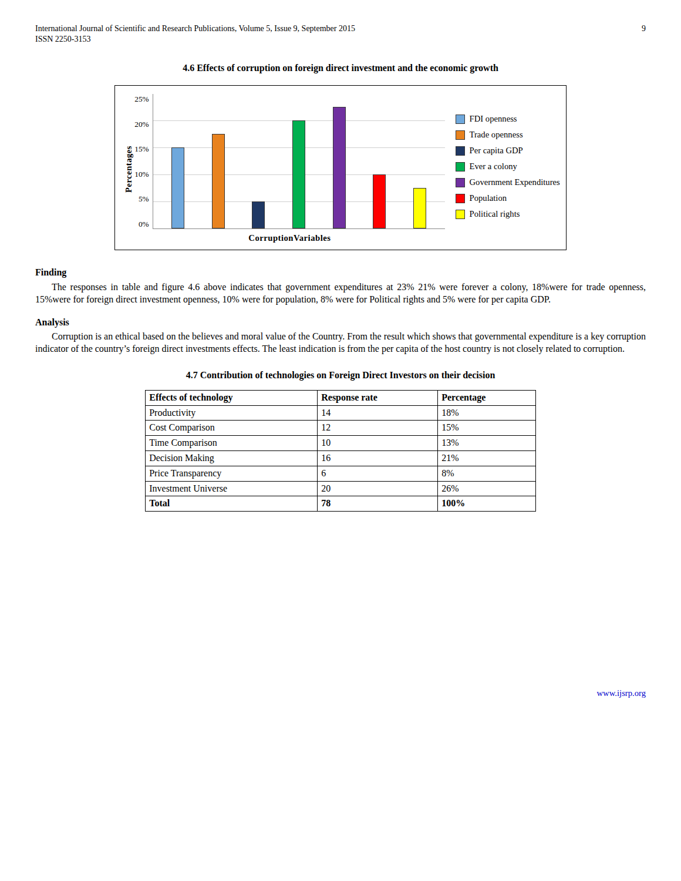International Journal of Scientific and Research Publications, Volume 5, Issue 9, September 2015
ISSN 2250-3153
9
4.6 Effects of corruption on foreign direct investment and the economic growth
Percentages
25%
20%
15%
10%
5%
0%
CorruptionVariables
FDI openness
Trade openness
Per capita GDP
Ever a colony
Government Expenditures
Population
Political rights
Finding
The responses in table and figure 4.6 above indicates that government expenditures at 23% 21% were forever a colony, 18%were for trade openness, 15%were for foreign direct investment openness, 10% were for population, 8% were for Political rights and 5% were for per capita GDP.
Analysis
Corruption is an ethical based on the believes and moral value of the Country. From the result which shows that governmental expenditure is a key corruption indicator of the country’s foreign direct investments effects. The least indication is from the per capita of the host country is not closely related to corruption.
4.7 Contribution of technologies on Foreign Direct Investors on their decision
| Effects of technology | Response rate | Percentage |
| --- | --- | --- |
| Productivity | 14 | 18% |
| Cost Comparison | 12 | 15% |
| Time Comparison | 10 | 13% |
| Decision Making | 16 | 21% |
| Price Transparency | 6 | 8% |
| Investment Universe | 20 | 26% |
| Total | 78 | 100% |
www.ijsrp.org